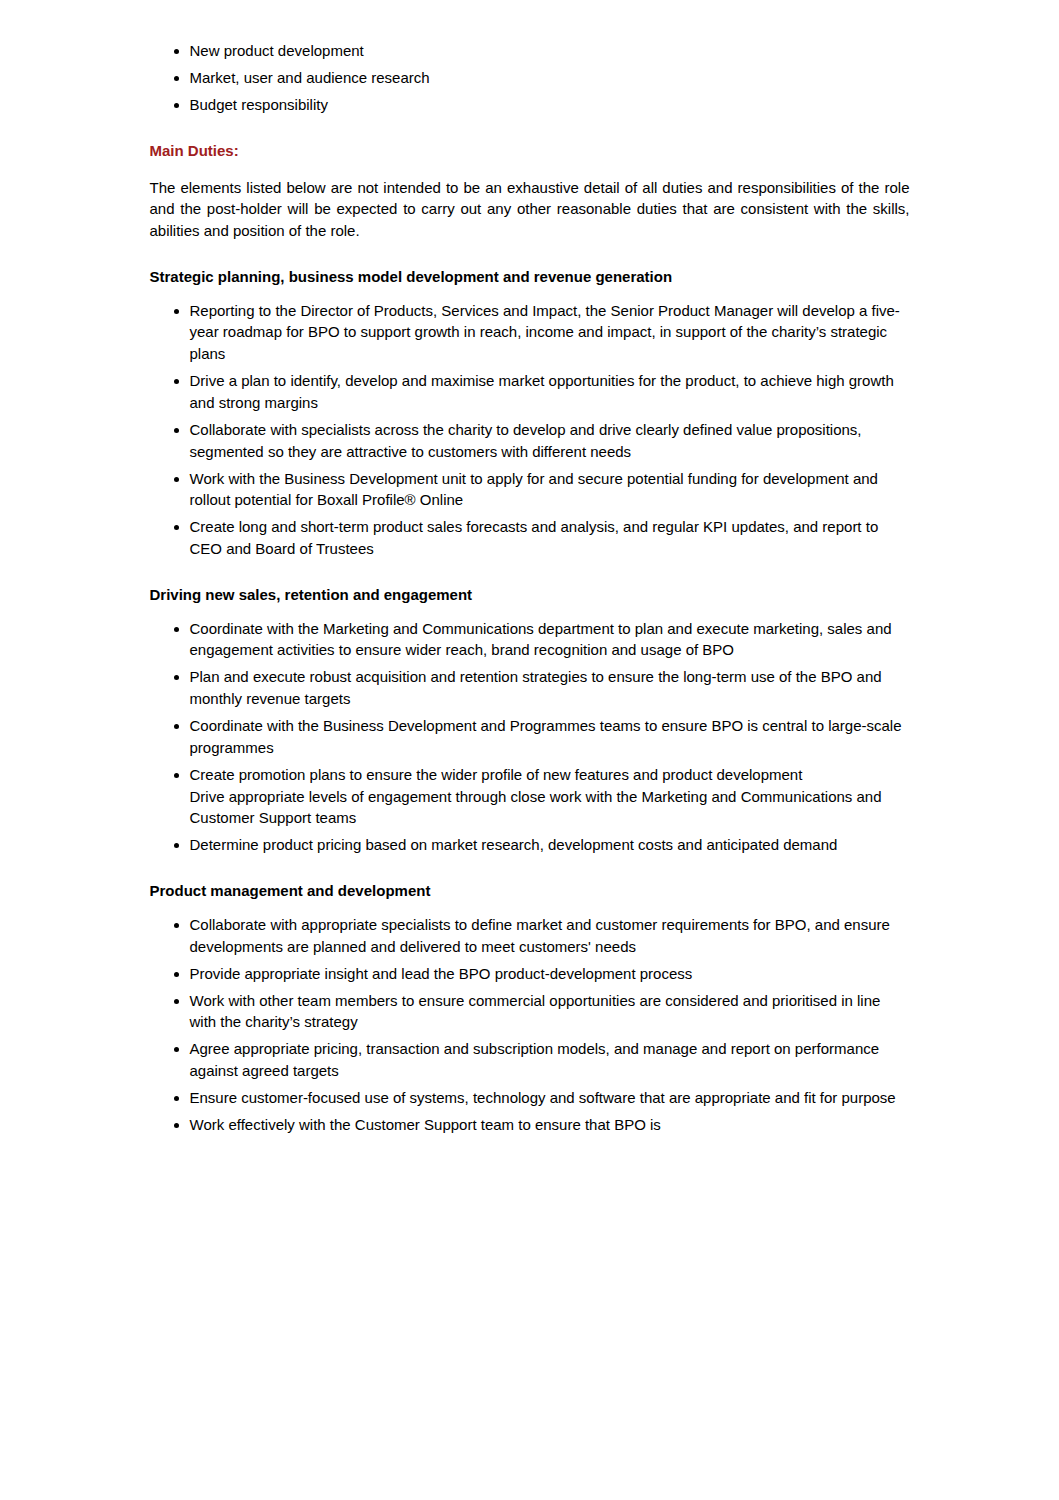New product development
Market, user and audience research
Budget responsibility
Main Duties:
The elements listed below are not intended to be an exhaustive detail of all duties and responsibilities of the role and the post-holder will be expected to carry out any other reasonable duties that are consistent with the skills, abilities and position of the role.
Strategic planning, business model development and revenue generation
Reporting to the Director of Products, Services and Impact, the Senior Product Manager will develop a five-year roadmap for BPO to support growth in reach, income and impact, in support of the charity’s strategic plans
Drive a plan to identify, develop and maximise market opportunities for the product, to achieve high growth and strong margins
Collaborate with specialists across the charity to develop and drive clearly defined value propositions, segmented so they are attractive to customers with different needs
Work with the Business Development unit to apply for and secure potential funding for development and rollout potential for Boxall Profile® Online
Create long and short-term product sales forecasts and analysis, and regular KPI updates, and report to CEO and Board of Trustees
Driving new sales, retention and engagement
Coordinate with the Marketing and Communications department to plan and execute marketing, sales and engagement activities to ensure wider reach, brand recognition and usage of BPO
Plan and execute robust acquisition and retention strategies to ensure the long-term use of the BPO and monthly revenue targets
Coordinate with the Business Development and Programmes teams to ensure BPO is central to large-scale programmes
Create promotion plans to ensure the wider profile of new features and product development
Drive appropriate levels of engagement through close work with the Marketing and Communications and Customer Support teams
Determine product pricing based on market research, development costs and anticipated demand
Product management and development
Collaborate with appropriate specialists to define market and customer requirements for BPO, and ensure developments are planned and delivered to meet customers' needs
Provide appropriate insight and lead the BPO product-development process
Work with other team members to ensure commercial opportunities are considered and prioritised in line with the charity’s strategy
Agree appropriate pricing, transaction and subscription models, and manage and report on performance against agreed targets
Ensure customer-focused use of systems, technology and software that are appropriate and fit for purpose
Work effectively with the Customer Support team to ensure that BPO is